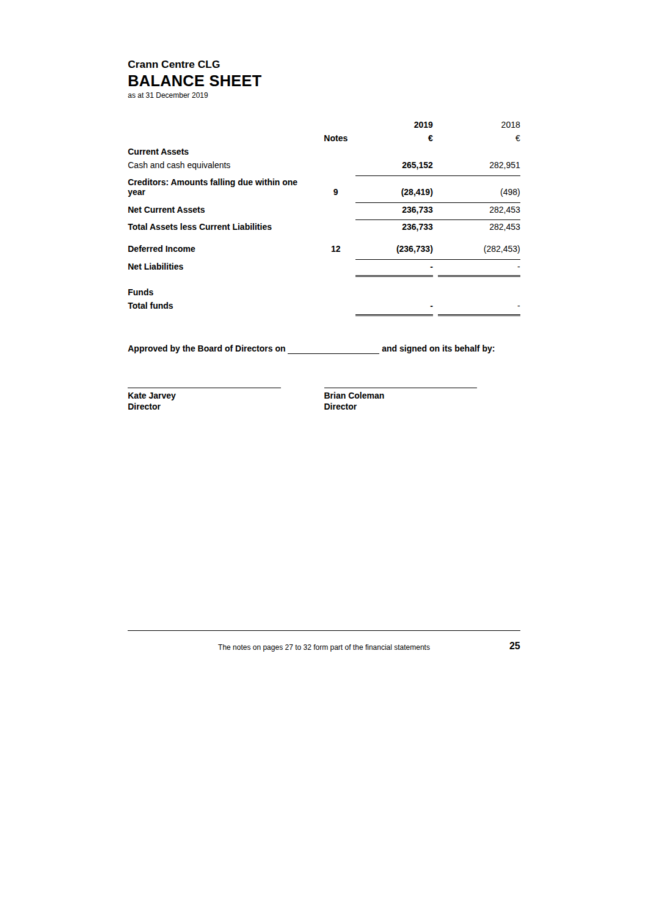Crann Centre CLG
BALANCE SHEET
as at 31 December 2019
| | | 2019 | 2018 |
| | Notes | € | € |
| Current Assets | | | |
| Cash and cash equivalents | | 265,152 | 282,951 |
| Creditors: Amounts falling due within one year | 9 | (28,419) | (498) |
| Net Current Assets | | 236,733 | 282,453 |
| Total Assets less Current Liabilities | | 236,733 | 282,453 |
| Deferred Income | 12 | (236,733) | (282,453) |
| Net Liabilities | | - | - |
| Funds | | | |
| Total funds | | - | - |
Approved by the Board of Directors on and signed on its behalf by:
Kate Jarvey
Director
Brian Coleman
Director
The notes on pages 27 to 32 form part of the financial statements
25